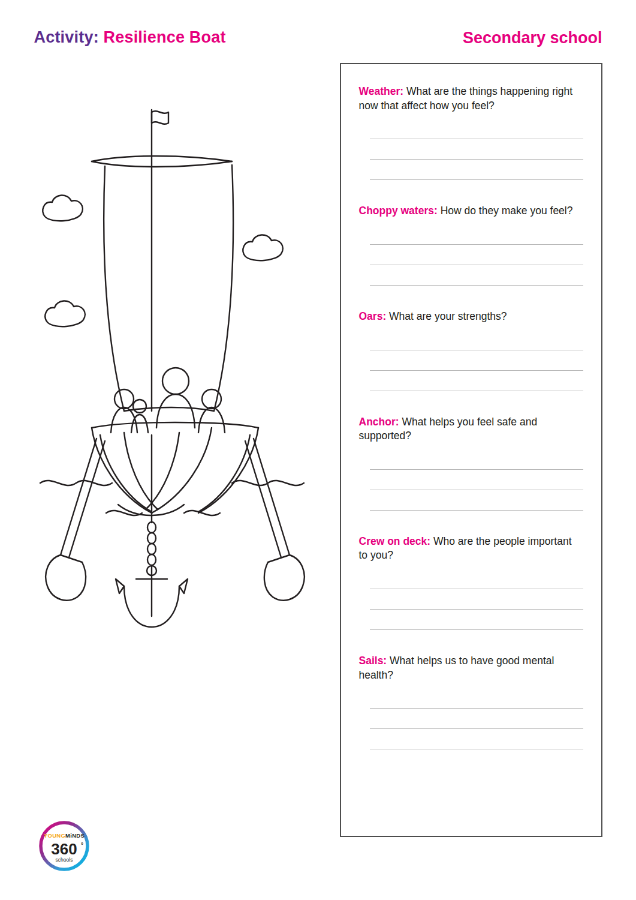Activity: Resilience Boat
Secondary school
Weather: What are the things happening right now that affect how you feel?
Choppy waters: How do they make you feel?
Oars: What are your strengths?
Anchor: What helps you feel safe and supported?
Crew on deck: Who are the people important to you?
Sails: What helps us to have good mental health?
YOUNGMiNDS 360 ° schools